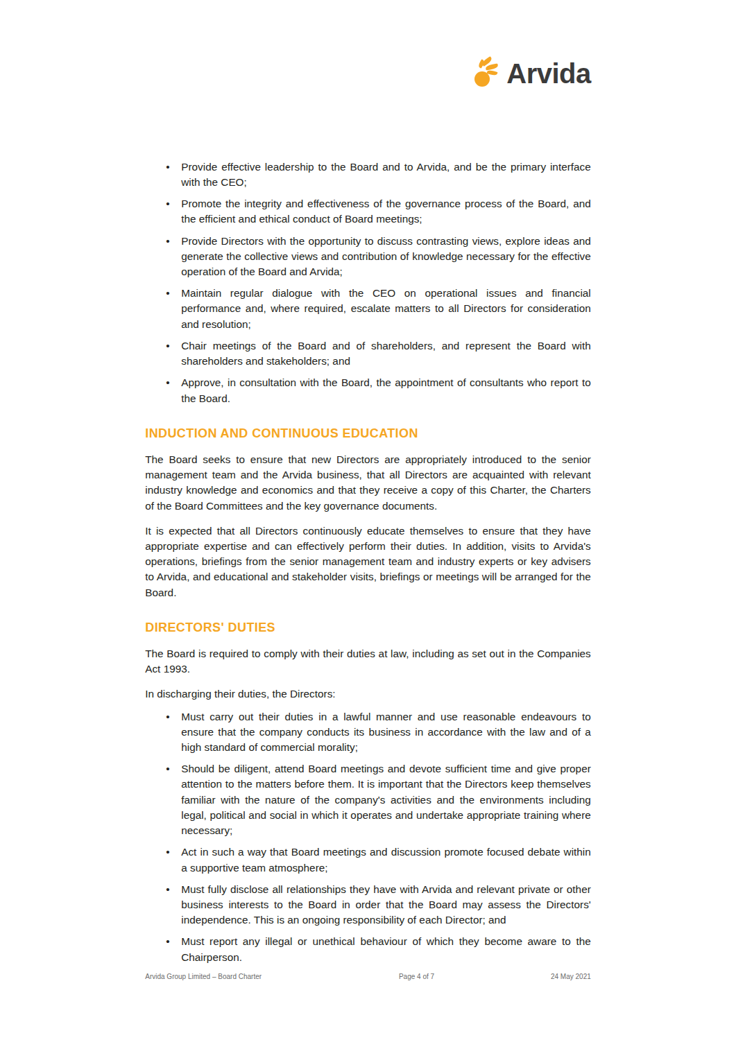Arvida
Provide effective leadership to the Board and to Arvida, and be the primary interface with the CEO;
Promote the integrity and effectiveness of the governance process of the Board, and the efficient and ethical conduct of Board meetings;
Provide Directors with the opportunity to discuss contrasting views, explore ideas and generate the collective views and contribution of knowledge necessary for the effective operation of the Board and Arvida;
Maintain regular dialogue with the CEO on operational issues and financial performance and, where required, escalate matters to all Directors for consideration and resolution;
Chair meetings of the Board and of shareholders, and represent the Board with shareholders and stakeholders; and
Approve, in consultation with the Board, the appointment of consultants who report to the Board.
Induction and Continuous Education
The Board seeks to ensure that new Directors are appropriately introduced to the senior management team and the Arvida business, that all Directors are acquainted with relevant industry knowledge and economics and that they receive a copy of this Charter, the Charters of the Board Committees and the key governance documents.
It is expected that all Directors continuously educate themselves to ensure that they have appropriate expertise and can effectively perform their duties. In addition, visits to Arvida's operations, briefings from the senior management team and industry experts or key advisers to Arvida, and educational and stakeholder visits, briefings or meetings will be arranged for the Board.
Directors' Duties
The Board is required to comply with their duties at law, including as set out in the Companies Act 1993.
In discharging their duties, the Directors:
Must carry out their duties in a lawful manner and use reasonable endeavours to ensure that the company conducts its business in accordance with the law and of a high standard of commercial morality;
Should be diligent, attend Board meetings and devote sufficient time and give proper attention to the matters before them. It is important that the Directors keep themselves familiar with the nature of the company's activities and the environments including legal, political and social in which it operates and undertake appropriate training where necessary;
Act in such a way that Board meetings and discussion promote focused debate within a supportive team atmosphere;
Must fully disclose all relationships they have with Arvida and relevant private or other business interests to the Board in order that the Board may assess the Directors' independence. This is an ongoing responsibility of each Director; and
Must report any illegal or unethical behaviour of which they become aware to the Chairperson.
Arvida Group Limited – Board Charter
Page 4 of 7
24 May 2021